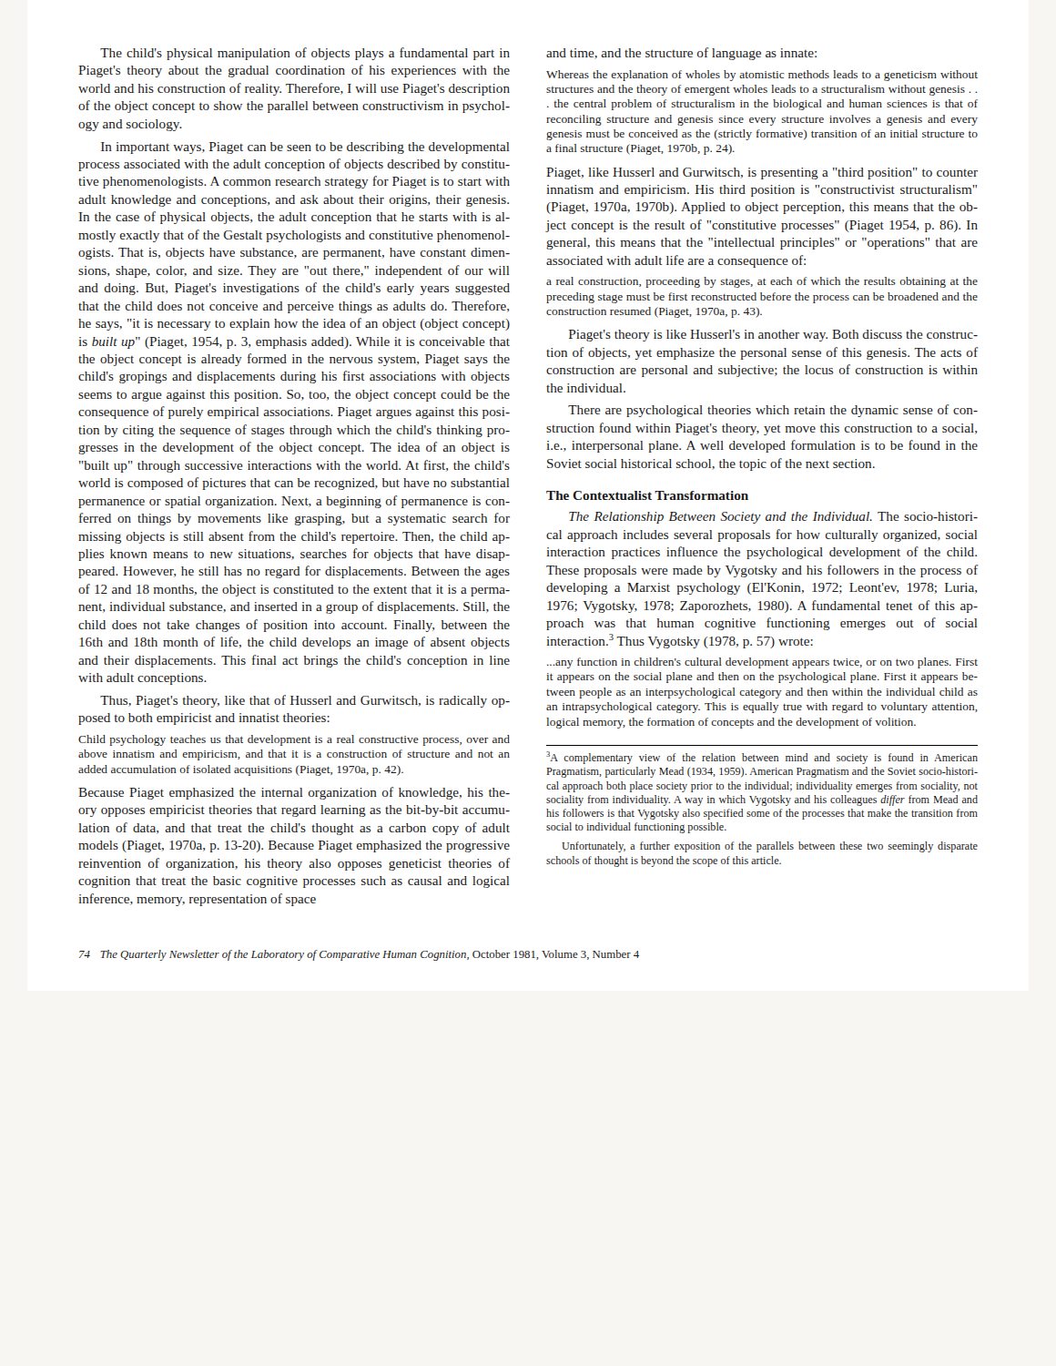The child's physical manipulation of objects plays a fundamental part in Piaget's theory about the gradual coordination of his experiences with the world and his construction of reality. Therefore, I will use Piaget's description of the object concept to show the parallel between constructivism in psychology and sociology.
In important ways, Piaget can be seen to be describing the developmental process associated with the adult conception of objects described by constitutive phenomenologists. A common research strategy for Piaget is to start with adult knowledge and conceptions, and ask about their origins, their genesis. In the case of physical objects, the adult conception that he starts with is almostly exactly that of the Gestalt psychologists and constitutive phenomenologists. That is, objects have substance, are permanent, have constant dimensions, shape, color, and size. They are "out there," independent of our will and doing. But, Piaget's investigations of the child's early years suggested that the child does not conceive and perceive things as adults do. Therefore, he says, "it is necessary to explain how the idea of an object (object concept) is built up" (Piaget, 1954, p. 3, emphasis added). While it is conceivable that the object concept is already formed in the nervous system, Piaget says the child's gropings and displacements during his first associations with objects seems to argue against this position. So, too, the object concept could be the consequence of purely empirical associations. Piaget argues against this position by citing the sequence of stages through which the child's thinking progresses in the development of the object concept. The idea of an object is "built up" through successive interactions with the world. At first, the child's world is composed of pictures that can be recognized, but have no substantial permanence or spatial organization. Next, a beginning of permanence is conferred on things by movements like grasping, but a systematic search for missing objects is still absent from the child's repertoire. Then, the child applies known means to new situations, searches for objects that have disappeared. However, he still has no regard for displacements. Between the ages of 12 and 18 months, the object is constituted to the extent that it is a permanent, individual substance, and inserted in a group of displacements. Still, the child does not take changes of position into account. Finally, between the 16th and 18th month of life, the child develops an image of absent objects and their displacements. This final act brings the child's conception in line with adult conceptions.
Thus, Piaget's theory, like that of Husserl and Gurwitsch, is radically opposed to both empiricist and innatist theories:
Child psychology teaches us that development is a real constructive process, over and above innatism and empiricism, and that it is a construction of structure and not an added accumulation of isolated acquisitions (Piaget, 1970a, p. 42).
Because Piaget emphasized the internal organization of knowledge, his theory opposes empiricist theories that regard learning as the bit-by-bit accumulation of data, and that treat the child's thought as a carbon copy of adult models (Piaget, 1970a, p. 13-20). Because Piaget emphasized the progressive reinvention of organization, his theory also opposes geneticist theories of cognition that treat the basic cognitive processes such as causal and logical inference, memory, representation of space
and time, and the structure of language as innate:
Whereas the explanation of wholes by atomistic methods leads to a geneticism without structures and the theory of emergent wholes leads to a structuralism without genesis . . . the central problem of structuralism in the biological and human sciences is that of reconciling structure and genesis since every structure involves a genesis and every genesis must be conceived as the (strictly formative) transition of an initial structure to a final structure (Piaget, 1970b, p. 24).
Piaget, like Husserl and Gurwitsch, is presenting a "third position" to counter innatism and empiricism. His third position is "constructivist structuralism" (Piaget, 1970a, 1970b). Applied to object perception, this means that the object concept is the result of "constitutive processes" (Piaget 1954, p. 86). In general, this means that the "intellectual principles" or "operations" that are associated with adult life are a consequence of:
a real construction, proceeding by stages, at each of which the results obtaining at the preceding stage must be first reconstructed before the process can be broadened and the construction resumed (Piaget, 1970a, p. 43).
Piaget's theory is like Husserl's in another way. Both discuss the construction of objects, yet emphasize the personal sense of this genesis. The acts of construction are personal and subjective; the locus of construction is within the individual.
There are psychological theories which retain the dynamic sense of construction found within Piaget's theory, yet move this construction to a social, i.e., interpersonal plane. A well developed formulation is to be found in the Soviet social historical school, the topic of the next section.
The Contextualist Transformation
The Relationship Between Society and the Individual. The socio-historical approach includes several proposals for how culturally organized, social interaction practices influence the psychological development of the child. These proposals were made by Vygotsky and his followers in the process of developing a Marxist psychology (El'Konin, 1972; Leont'ev, 1978; Luria, 1976; Vygotsky, 1978; Zaporozhets, 1980). A fundamental tenet of this approach was that human cognitive functioning emerges out of social interaction.3 Thus Vygotsky (1978, p. 57) wrote:
...any function in children's cultural development appears twice, or on two planes. First it appears on the social plane and then on the psychological plane. First it appears between people as an interpsychological category and then within the individual child as an intrapsychological category. This is equally true with regard to voluntary attention, logical memory, the formation of concepts and the development of volition.
3A complementary view of the relation between mind and society is found in American Pragmatism, particularly Mead (1934, 1959). American Pragmatism and the Soviet socio-historical approach both place society prior to the individual; individuality emerges from sociality, not sociality from individuality. A way in which Vygotsky and his colleagues differ from Mead and his followers is that Vygotsky also specified some of the processes that make the transition from social to individual functioning possible.
Unfortunately, a further exposition of the parallels between these two seemingly disparate schools of thought is beyond the scope of this article.
74 The Quarterly Newsletter of the Laboratory of Comparative Human Cognition, October 1981, Volume 3, Number 4